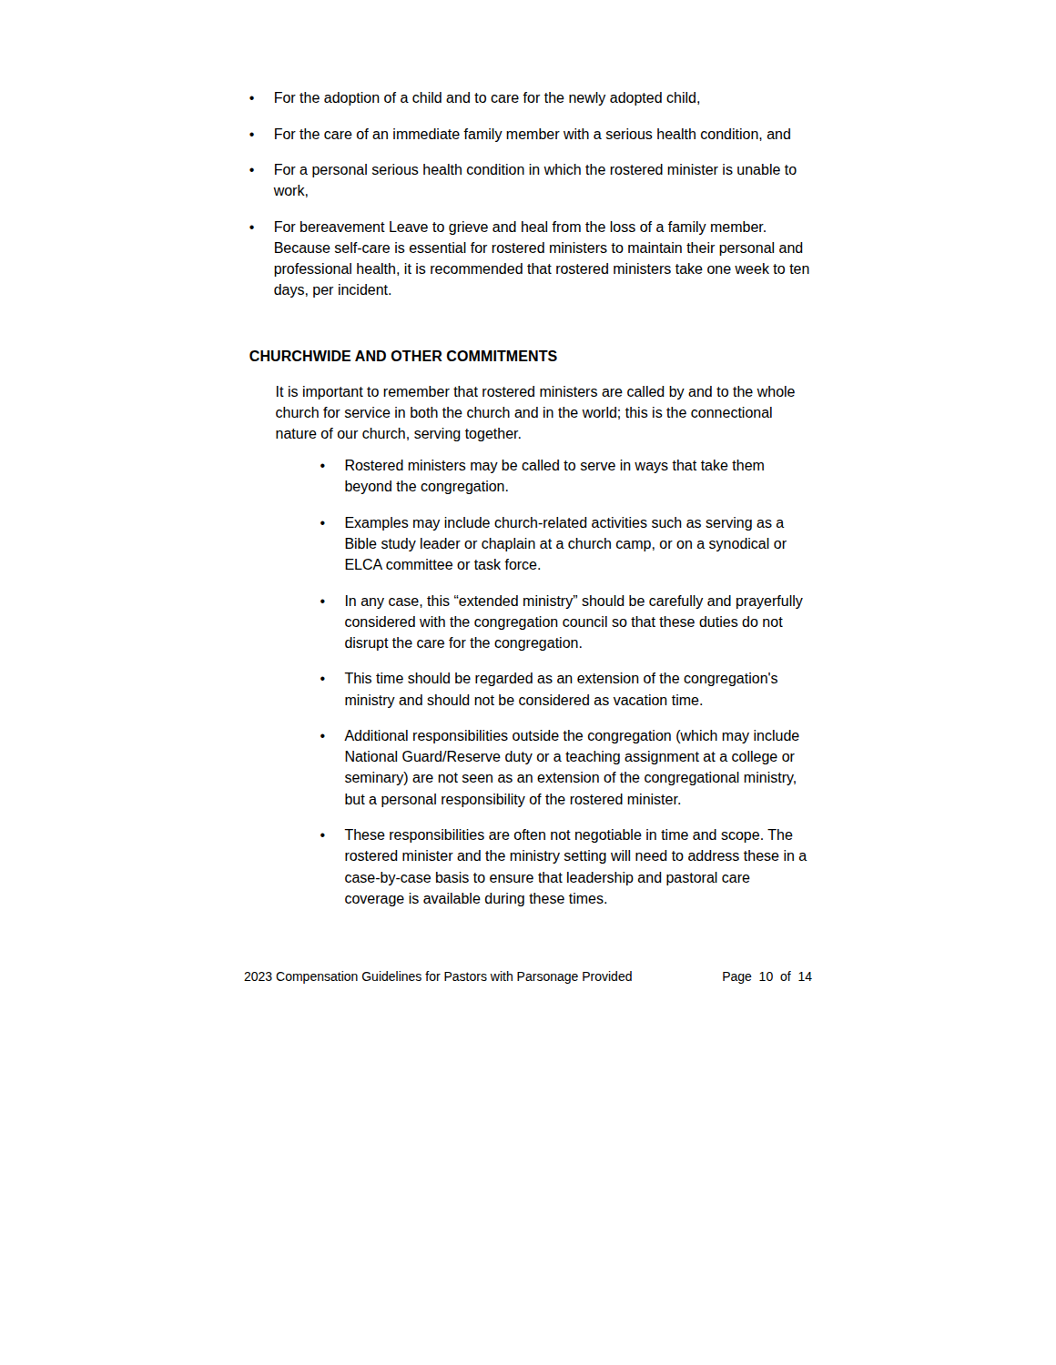For the adoption of a child and to care for the newly adopted child,
For the care of an immediate family member with a serious health condition, and
For a personal serious health condition in which the rostered minister is unable to work,
For bereavement Leave to grieve and heal from the loss of a family member. Because self-care is essential for rostered ministers to maintain their personal and professional health, it is recommended that rostered ministers take one week to ten days, per incident.
CHURCHWIDE AND OTHER COMMITMENTS
It is important to remember that rostered ministers are called by and to the whole church for service in both the church and in the world; this is the connectional nature of our church, serving together.
Rostered ministers may be called to serve in ways that take them beyond the congregation.
Examples may include church-related activities such as serving as a Bible study leader or chaplain at a church camp, or on a synodical or ELCA committee or task force.
In any case, this “extended ministry” should be carefully and prayerfully considered with the congregation council so that these duties do not disrupt the care for the congregation.
This time should be regarded as an extension of the congregation's ministry and should not be considered as vacation time.
Additional responsibilities outside the congregation (which may include National Guard/Reserve duty or a teaching assignment at a college or seminary) are not seen as an extension of the congregational ministry, but a personal responsibility of the rostered minister.
These responsibilities are often not negotiable in time and scope. The rostered minister and the ministry setting will need to address these in a case-by-case basis to ensure that leadership and pastoral care coverage is available during these times.
2023 Compensation Guidelines for Pastors with Parsonage Provided Page 10 of 14